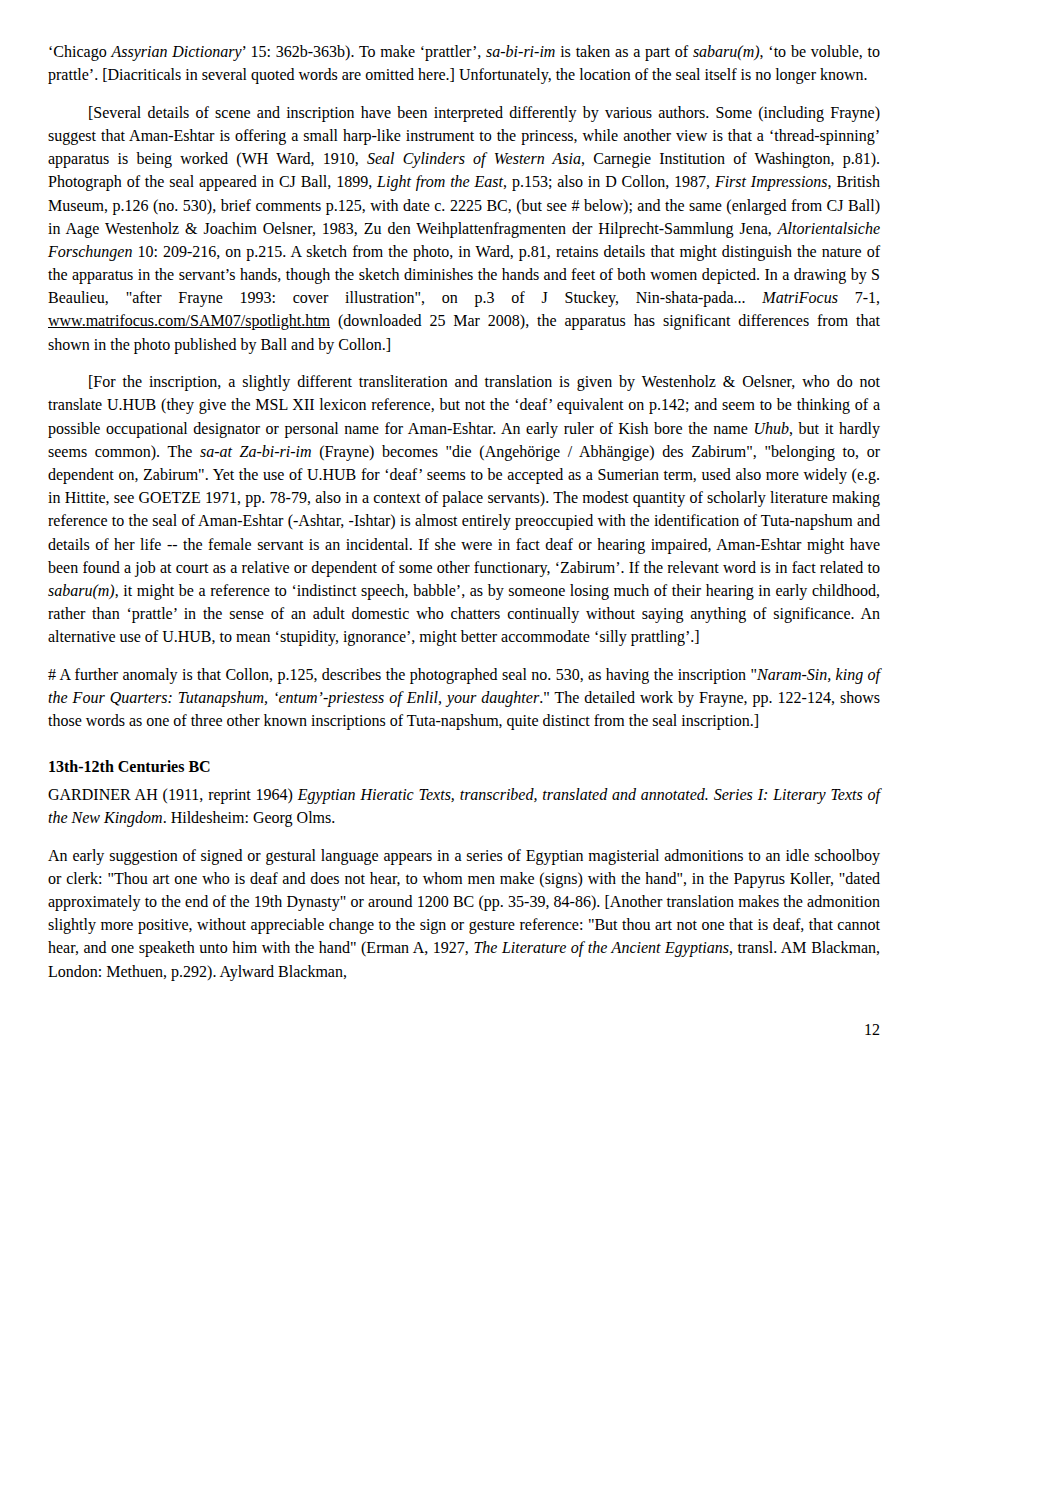‘Chicago Assyrian Dictionary’ 15: 362b-363b). To make ‘prattler’, sa-bi-ri-im is taken as a part of sabaru(m), ‘to be voluble, to prattle’. [Diacriticals in several quoted words are omitted here.] Unfortunately, the location of the seal itself is no longer known.
[Several details of scene and inscription have been interpreted differently by various authors. Some (including Frayne) suggest that Aman-Eshtar is offering a small harp-like instrument to the princess, while another view is that a ‘thread-spinning’ apparatus is being worked (WH Ward, 1910, Seal Cylinders of Western Asia, Carnegie Institution of Washington, p.81). Photograph of the seal appeared in CJ Ball, 1899, Light from the East, p.153; also in D Collon, 1987, First Impressions, British Museum, p.126 (no. 530), brief comments p.125, with date c. 2225 BC, (but see # below); and the same (enlarged from CJ Ball) in Aage Westenholz & Joachim Oelsner, 1983, Zu den Weihplattenfragmenten der Hilprecht-Sammlung Jena, Altorientalsiche Forschungen 10: 209-216, on p.215. A sketch from the photo, in Ward, p.81, retains details that might distinguish the nature of the apparatus in the servant’s hands, though the sketch diminishes the hands and feet of both women depicted. In a drawing by S Beaulieu, "after Frayne 1993: cover illustration", on p.3 of J Stuckey, Nin-shata-pada... MatriFocus 7-1, www.matrifocus.com/SAM07/spotlight.htm (downloaded 25 Mar 2008), the apparatus has significant differences from that shown in the photo published by Ball and by Collon.]
[For the inscription, a slightly different transliteration and translation is given by Westenholz & Oelsner, who do not translate U.HUB (they give the MSL XII lexicon reference, but not the ‘deaf’ equivalent on p.142; and seem to be thinking of a possible occupational designator or personal name for Aman-Eshtar. An early ruler of Kish bore the name Uhub, but it hardly seems common). The sa-at Za-bi-ri-im (Frayne) becomes "die (Angehörige / Abhängige) des Zabirum", "belonging to, or dependent on, Zabirum". Yet the use of U.HUB for ‘deaf’ seems to be accepted as a Sumerian term, used also more widely (e.g. in Hittite, see GOETZE 1971, pp. 78-79, also in a context of palace servants). The modest quantity of scholarly literature making reference to the seal of Aman-Eshtar (-Ashtar, -Ishtar) is almost entirely preoccupied with the identification of Tuta-napshum and details of her life -- the female servant is an incidental. If she were in fact deaf or hearing impaired, Aman-Eshtar might have been found a job at court as a relative or dependent of some other functionary, ‘Zabirum’. If the relevant word is in fact related to sabaru(m), it might be a reference to ‘indistinct speech, babble’, as by someone losing much of their hearing in early childhood, rather than ‘prattle’ in the sense of an adult domestic who chatters continually without saying anything of significance. An alternative use of U.HUB, to mean ‘stupidity, ignorance’, might better accommodate ‘silly prattling’.]
# A further anomaly is that Collon, p.125, describes the photographed seal no. 530, as having the inscription "Naram-Sin, king of the Four Quarters: Tutanapshum, ‘entum’-priestess of Enlil, your daughter." The detailed work by Frayne, pp. 122-124, shows those words as one of three other known inscriptions of Tuta-napshum, quite distinct from the seal inscription.]
13th-12th Centuries BC
GARDINER AH (1911, reprint 1964) Egyptian Hieratic Texts, transcribed, translated and annotated. Series I: Literary Texts of the New Kingdom. Hildesheim: Georg Olms.
An early suggestion of signed or gestural language appears in a series of Egyptian magisterial admonitions to an idle schoolboy or clerk: "Thou art one who is deaf and does not hear, to whom men make (signs) with the hand", in the Papyrus Koller, "dated approximately to the end of the 19th Dynasty" or around 1200 BC (pp. 35-39, 84-86). [Another translation makes the admonition slightly more positive, without appreciable change to the sign or gesture reference: "But thou art not one that is deaf, that cannot hear, and one speaketh unto him with the hand" (Erman A, 1927, The Literature of the Ancient Egyptians, transl. AM Blackman, London: Methuen, p.292). Aylward Blackman,
12